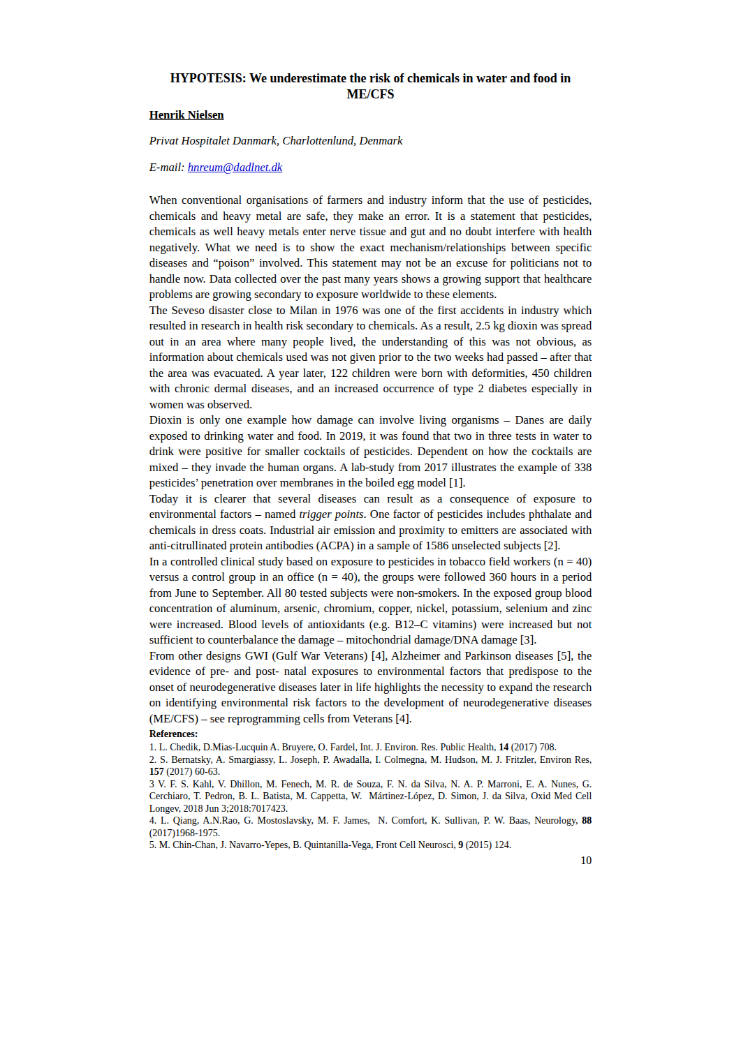HYPOTESIS: We underestimate the risk of chemicals in water and food in
ME/CFS
Henrik Nielsen
Privat Hospitalet Danmark, Charlottenlund, Denmark
E-mail: hnreum@dadlnet.dk
When conventional organisations of farmers and industry inform that the use of pesticides, chemicals and heavy metal are safe, they make an error. It is a statement that pesticides, chemicals as well heavy metals enter nerve tissue and gut and no doubt interfere with health negatively. What we need is to show the exact mechanism/relationships between specific diseases and “poison” involved. This statement may not be an excuse for politicians not to handle now. Data collected over the past many years shows a growing support that healthcare problems are growing secondary to exposure worldwide to these elements.
The Seveso disaster close to Milan in 1976 was one of the first accidents in industry which resulted in research in health risk secondary to chemicals. As a result, 2.5 kg dioxin was spread out in an area where many people lived, the understanding of this was not obvious, as information about chemicals used was not given prior to the two weeks had passed – after that the area was evacuated. A year later, 122 children were born with deformities, 450 children with chronic dermal diseases, and an increased occurrence of type 2 diabetes especially in women was observed.
Dioxin is only one example how damage can involve living organisms – Danes are daily exposed to drinking water and food. In 2019, it was found that two in three tests in water to drink were positive for smaller cocktails of pesticides. Dependent on how the cocktails are mixed – they invade the human organs. A lab-study from 2017 illustrates the example of 338 pesticides’ penetration over membranes in the boiled egg model [1].
Today it is clearer that several diseases can result as a consequence of exposure to environmental factors – named trigger points. One factor of pesticides includes phthalate and chemicals in dress coats. Industrial air emission and proximity to emitters are associated with anti-citrullinated protein antibodies (ACPA) in a sample of 1586 unselected subjects [2].
In a controlled clinical study based on exposure to pesticides in tobacco field workers (n = 40) versus a control group in an office (n = 40), the groups were followed 360 hours in a period from June to September. All 80 tested subjects were non-smokers. In the exposed group blood concentration of aluminum, arsenic, chromium, copper, nickel, potassium, selenium and zinc were increased. Blood levels of antioxidants (e.g. B12–C vitamins) were increased but not sufficient to counterbalance the damage – mitochondrial damage/DNA damage [3].
From other designs GWI (Gulf War Veterans) [4], Alzheimer and Parkinson diseases [5], the evidence of pre- and post- natal exposures to environmental factors that predispose to the onset of neurodegenerative diseases later in life highlights the necessity to expand the research on identifying environmental risk factors to the development of neurodegenerative diseases (ME/CFS) – see reprogramming cells from Veterans [4].
References:
1. L. Chedik, D.Mias-Lucquin A. Bruyere, O. Fardel, Int. J. Environ. Res. Public Health, 14 (2017) 708.
2. S. Bernatsky, A. Smargiassy, L. Joseph, P. Awadalla, I. Colmegna, M. Hudson, M. J. Fritzler, Environ Res, 157 (2017) 60-63.
3 V. F. S. Kahl, V. Dhillon, M. Fenech, M. R. de Souza, F. N. da Silva, N. A. P. Marroni, E. A. Nunes, G. Cerchiaro, T. Pedron, B. L. Batista, M. Cappetta, W. Mártinez-López, D. Simon, J. da Silva, Oxid Med Cell Longev, 2018 Jun 3;2018:7017423.
4. L. Qiang, A.N.Rao, G. Mostoslavsky, M. F. James, N. Comfort, K. Sullivan, P. W. Baas, Neurology, 88 (2017)1968-1975.
5. M. Chin-Chan, J. Navarro-Yepes, B. Quintanilla-Vega, Front Cell Neurosci, 9 (2015) 124.
10